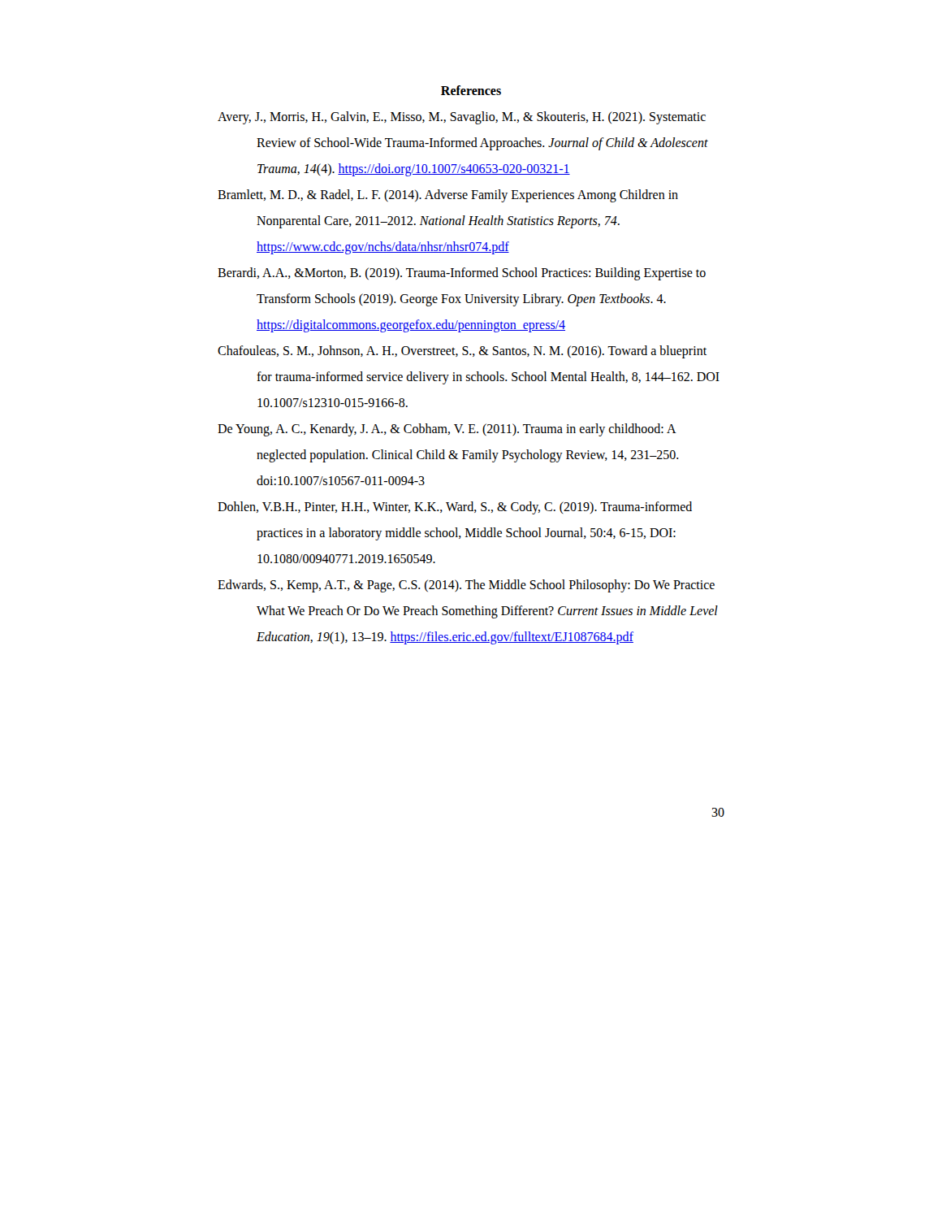References
Avery, J., Morris, H., Galvin, E., Misso, M., Savaglio, M., & Skouteris, H. (2021). Systematic Review of School-Wide Trauma-Informed Approaches. Journal of Child & Adolescent Trauma, 14(4). https://doi.org/10.1007/s40653-020-00321-1
Bramlett, M. D., & Radel, L. F. (2014). Adverse Family Experiences Among Children in Nonparental Care, 2011–2012. National Health Statistics Reports, 74. https://www.cdc.gov/nchs/data/nhsr/nhsr074.pdf
Berardi, A.A., &Morton, B. (2019). Trauma-Informed School Practices: Building Expertise to Transform Schools (2019). George Fox University Library. Open Textbooks. 4. https://digitalcommons.georgefox.edu/pennington_epress/4
Chafouleas, S. M., Johnson, A. H., Overstreet, S., & Santos, N. M. (2016). Toward a blueprint for trauma-informed service delivery in schools. School Mental Health, 8, 144–162. DOI 10.1007/s12310-015-9166-8.
De Young, A. C., Kenardy, J. A., & Cobham, V. E. (2011). Trauma in early childhood: A neglected population. Clinical Child & Family Psychology Review, 14, 231–250. doi:10.1007/s10567-011-0094-3
Dohlen, V.B.H., Pinter, H.H., Winter, K.K., Ward, S., & Cody, C. (2019). Trauma-informed practices in a laboratory middle school, Middle School Journal, 50:4, 6-15, DOI: 10.1080/00940771.2019.1650549.
Edwards, S., Kemp, A.T., & Page, C.S. (2014). The Middle School Philosophy: Do We Practice What We Preach Or Do We Preach Something Different? Current Issues in Middle Level Education, 19(1), 13–19. https://files.eric.ed.gov/fulltext/EJ1087684.pdf
30